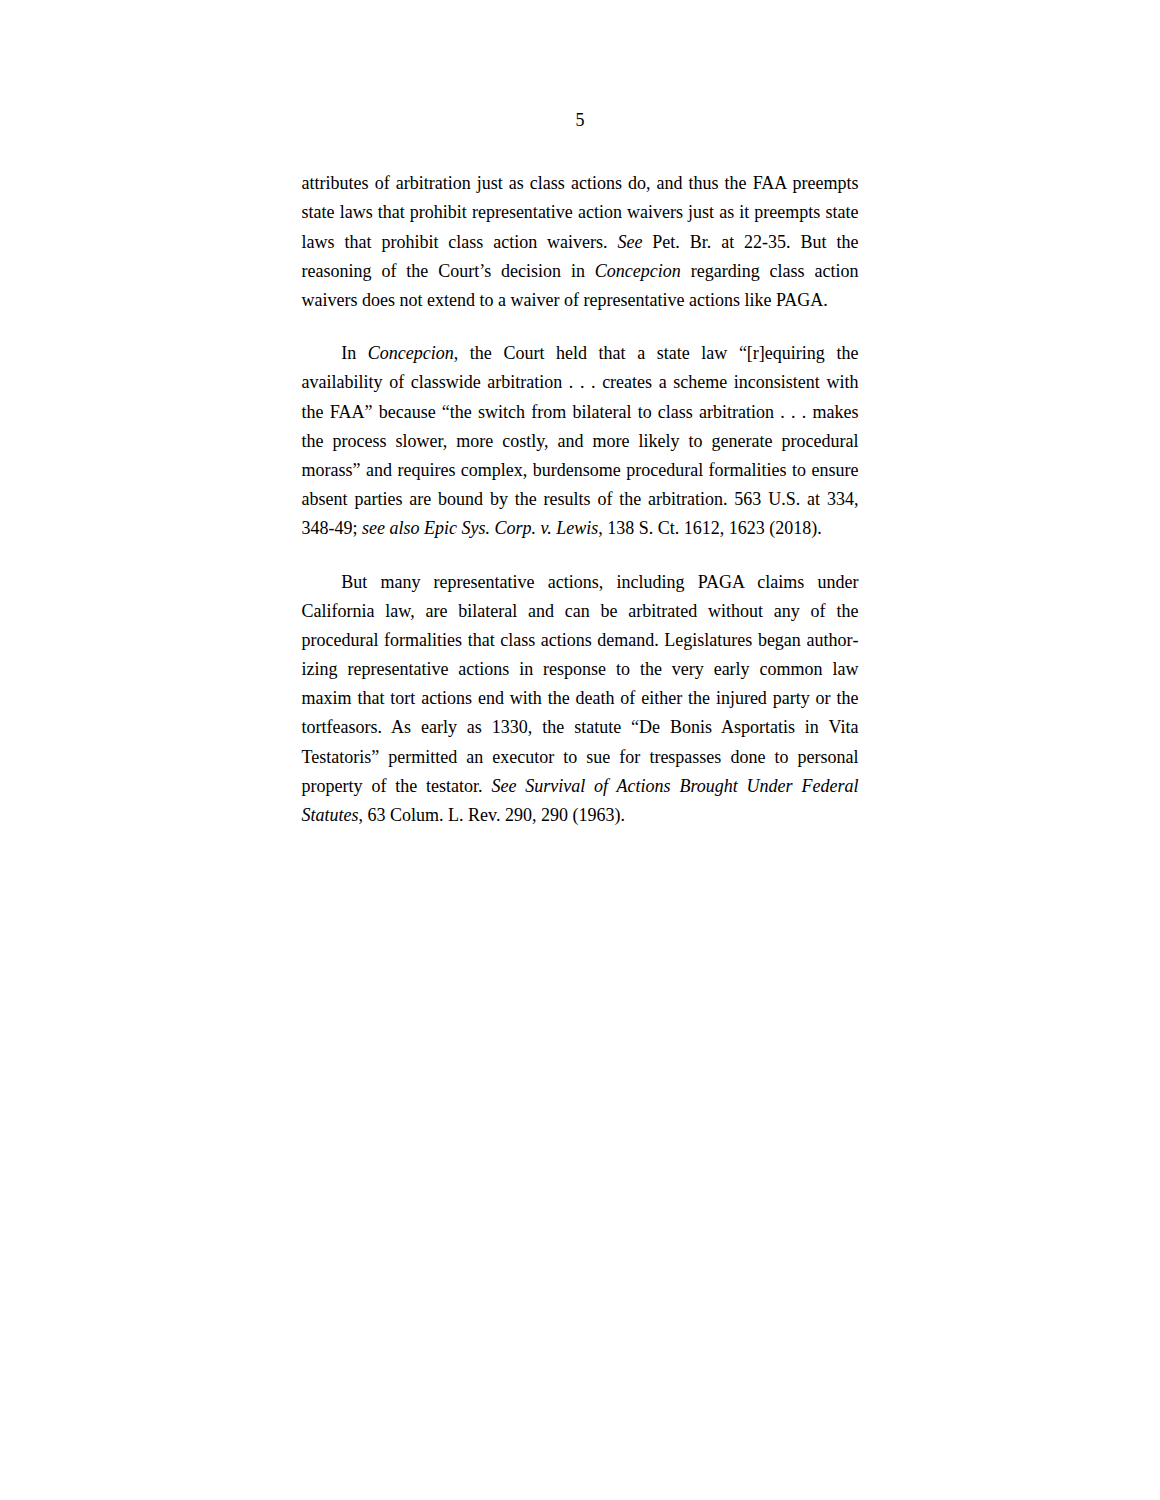5
attributes of arbitration just as class actions do, and thus the FAA preempts state laws that prohibit repre­sentative action waivers just as it preempts state laws that prohibit class action waivers. See Pet. Br. at 22-35. But the reasoning of the Court’s decision in Concepcion regarding class action waivers does not extend to a waiver of representative actions like PAGA.
In Concepcion, the Court held that a state law “[r]equiring the availability of classwide arbitration . . . creates a scheme inconsistent with the FAA” be­cause “the switch from bilateral to class arbitration . . . makes the process slower, more costly, and more likely to generate procedural morass” and requires complex, burdensome procedural formalities to ensure absent parties are bound by the results of the arbitration. 563 U.S. at 334, 348-49; see also Epic Sys. Corp. v. Lewis, 138 S. Ct. 1612, 1623 (2018).
But many representative actions, including PAGA claims under California law, are bilateral and can be arbitrated without any of the procedural formalities that class actions demand. Legislatures began author­izing representative actions in response to the very early common law maxim that tort actions end with the death of either the injured party or the tortfeasors. As early as 1330, the statute “De Bonis Asportatis in Vita Testatoris” permitted an executor to sue for tres­passes done to personal property of the testator. See Survival of Actions Brought Under Federal Statutes, 63 Colum. L. Rev. 290, 290 (1963).